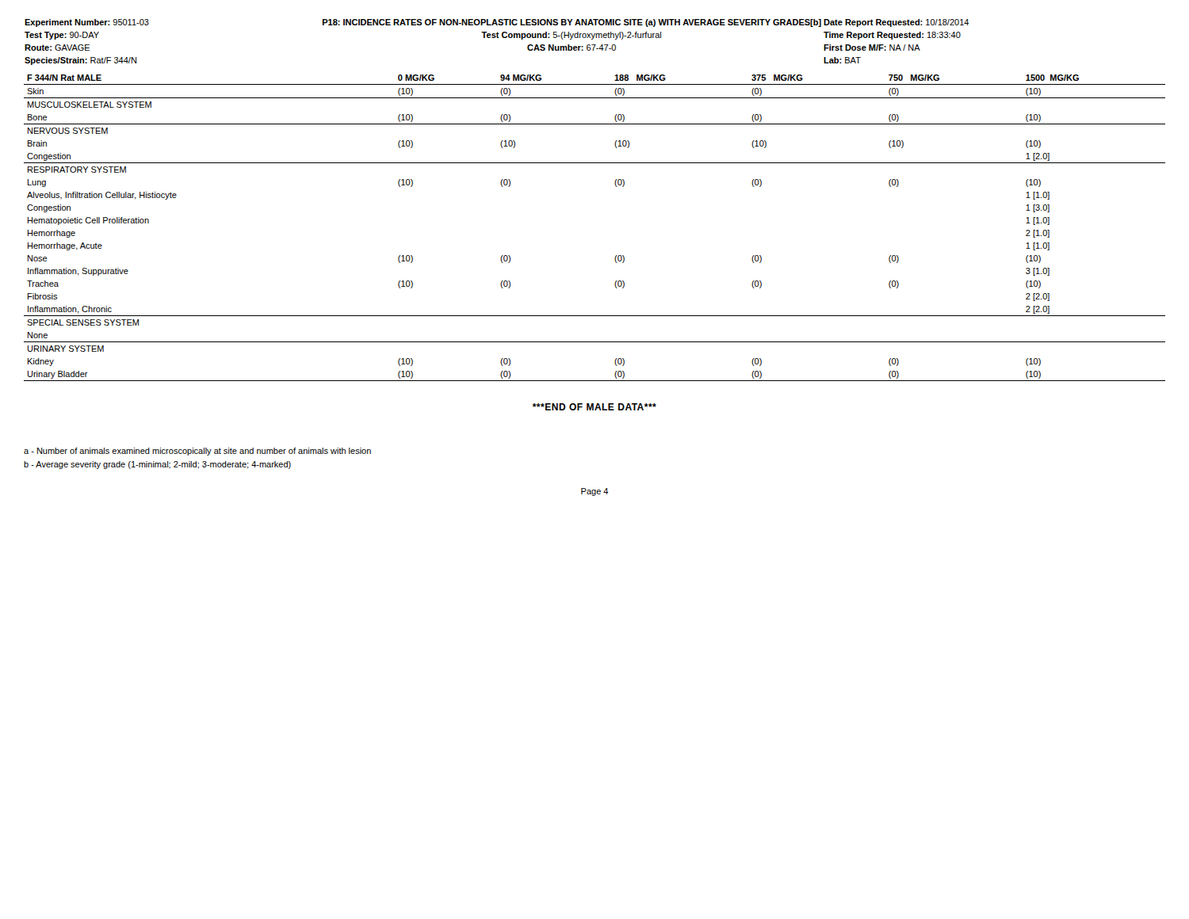| Experiment Number: 95011-03 Test Type: 90-DAY Route: GAVAGE Species/Strain: Rat/F 344/N | P18: INCIDENCE RATES OF NON-NEOPLASTIC LESIONS BY ANATOMIC SITE (a) WITH AVERAGE SEVERITY GRADES[b] Test Compound: 5-(Hydroxymethyl)-2-furfural CAS Number: 67-47-0 | Date Report Requested: 10/18/2014 Time Report Requested: 18:33:40 First Dose M/F: NA / NA Lab: BAT |
| F 344/N Rat MALE | 0 MG/KG | 94 MG/KG | 188 MG/KG | 375 MG/KG | 750 MG/KG | 1500 MG/KG |
| --- | --- | --- | --- | --- | --- | --- |
| Skin | (10) | (0) | (0) | (0) | (0) | (10) |
| MUSCULOSKELETAL SYSTEM | | | | | | |
| Bone | (10) | (0) | (0) | (0) | (0) | (10) |
| NERVOUS SYSTEM | | | | | | |
| Brain | (10) | (10) | (10) | (10) | (10) | (10) |
| Congestion | | | | | | 1 [2.0] |
| RESPIRATORY SYSTEM | | | | | | |
| Lung | (10) | (0) | (0) | (0) | (0) | (10) |
| Alveolus, Infiltration Cellular, Histiocyte | | | | | | 1 [1.0] |
| Congestion | | | | | | 1 [3.0] |
| Hematopoietic Cell Proliferation | | | | | | 1 [1.0] |
| Hemorrhage | | | | | | 2 [1.0] |
| Hemorrhage, Acute | | | | | | 1 [1.0] |
| Nose | (10) | (0) | (0) | (0) | (0) | (10) |
| Inflammation, Suppurative | | | | | | 3 [1.0] |
| Trachea | (10) | (0) | (0) | (0) | (0) | (10) |
| Fibrosis | | | | | | 2 [2.0] |
| Inflammation, Chronic | | | | | | 2 [2.0] |
| SPECIAL SENSES SYSTEM | | | | | | |
| None | | | | | | |
| URINARY SYSTEM | | | | | | |
| Kidney | (10) | (0) | (0) | (0) | (0) | (10) |
| Urinary Bladder | (10) | (0) | (0) | (0) | (0) | (10) |
***END OF MALE DATA***
a - Number of animals examined microscopically at site and number of animals with lesion
b - Average severity grade (1-minimal; 2-mild; 3-moderate; 4-marked)
Page 4